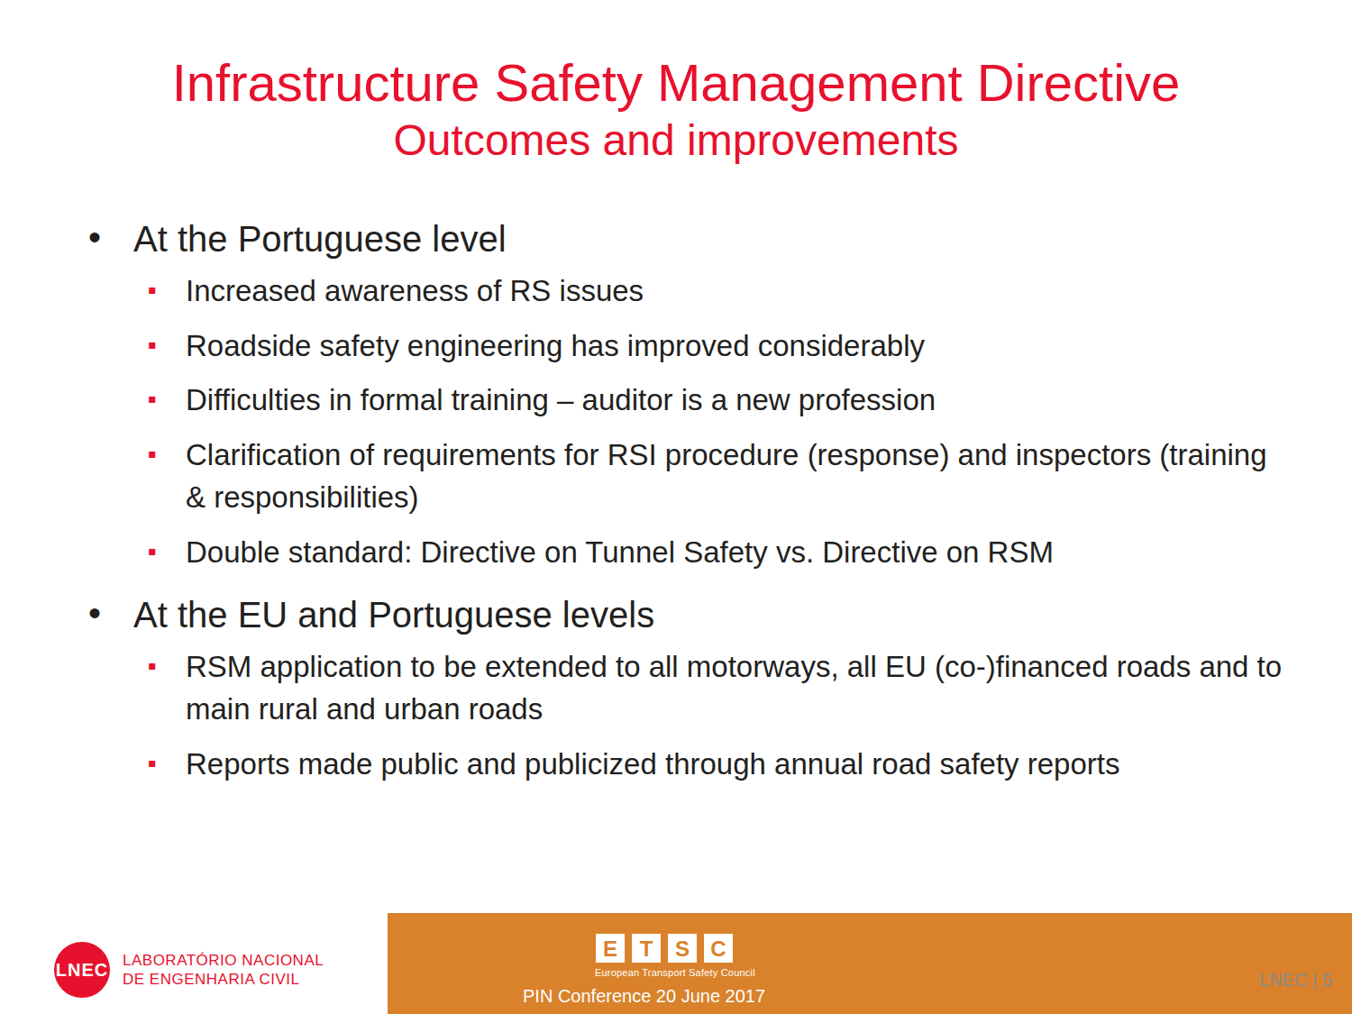Infrastructure Safety Management DirectiveOutcomes and improvements
At the Portuguese level
Increased awareness of RS issues
Roadside safety engineering has improved considerably
Difficulties in formal training – auditor is a new profession
Clarification of requirements for RSI procedure (response) and inspectors (training & responsibilities)
Double standard: Directive on Tunnel Safety vs. Directive on RSM
At the EU and Portuguese levels
RSM application to be extended to all motorways, all EU (co-)financed roads and to main rural and urban roads
Reports made public and publicized through annual road safety reports
ETSC
European Transport Safety Council
PIN Conference 20 June 2017
LNEC
LABORATÓRIO NACIONAL
DE ENGENHARIA CIVIL
LNEC | 5